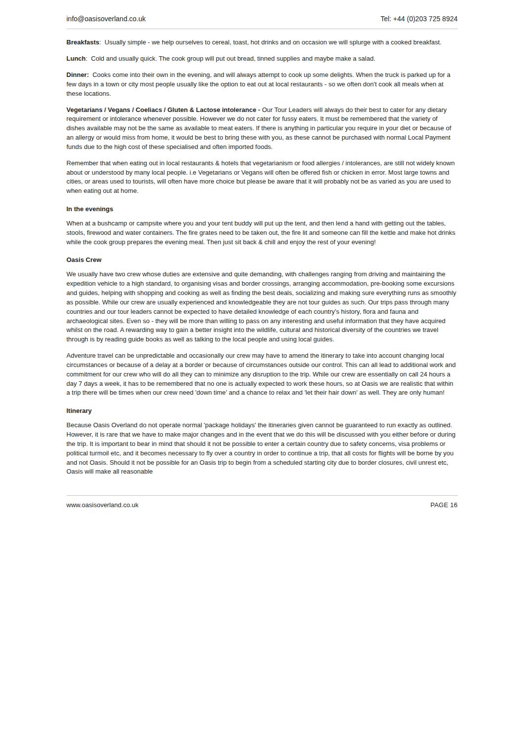info@oasisoverland.co.uk
Tel: +44 (0)203 725 8924
Breakfasts: Usually simple - we help ourselves to cereal, toast, hot drinks and on occasion we will splurge with a cooked breakfast.
Lunch: Cold and usually quick. The cook group will put out bread, tinned supplies and maybe make a salad.
Dinner: Cooks come into their own in the evening, and will always attempt to cook up some delights. When the truck is parked up for a few days in a town or city most people usually like the option to eat out at local restaurants - so we often don't cook all meals when at these locations.
Vegetarians / Vegans / Coeliacs / Gluten & Lactose intolerance - Our Tour Leaders will always do their best to cater for any dietary requirement or intolerance whenever possible. However we do not cater for fussy eaters. It must be remembered that the variety of dishes available may not be the same as available to meat eaters. If there is anything in particular you require in your diet or because of an allergy or would miss from home, it would be best to bring these with you, as these cannot be purchased with normal Local Payment funds due to the high cost of these specialised and often imported foods.
Remember that when eating out in local restaurants & hotels that vegetarianism or food allergies / intolerances, are still not widely known about or understood by many local people. i.e Vegetarians or Vegans will often be offered fish or chicken in error. Most large towns and cities, or areas used to tourists, will often have more choice but please be aware that it will probably not be as varied as you are used to when eating out at home.
In the evenings
When at a bushcamp or campsite where you and your tent buddy will put up the tent, and then lend a hand with getting out the tables, stools, firewood and water containers. The fire grates need to be taken out, the fire lit and someone can fill the kettle and make hot drinks while the cook group prepares the evening meal. Then just sit back & chill and enjoy the rest of your evening!
Oasis Crew
We usually have two crew whose duties are extensive and quite demanding, with challenges ranging from driving and maintaining the expedition vehicle to a high standard, to organising visas and border crossings, arranging accommodation, pre-booking some excursions and guides, helping with shopping and cooking as well as finding the best deals, socializing and making sure everything runs as smoothly as possible. While our crew are usually experienced and knowledgeable they are not tour guides as such. Our trips pass through many countries and our tour leaders cannot be expected to have detailed knowledge of each country's history, flora and fauna and archaeological sites. Even so - they will be more than willing to pass on any interesting and useful information that they have acquired whilst on the road. A rewarding way to gain a better insight into the wildlife, cultural and historical diversity of the countries we travel through is by reading guide books as well as talking to the local people and using local guides.
Adventure travel can be unpredictable and occasionally our crew may have to amend the itinerary to take into account changing local circumstances or because of a delay at a border or because of circumstances outside our control. This can all lead to additional work and commitment for our crew who will do all they can to minimize any disruption to the trip. While our crew are essentially on call 24 hours a day 7 days a week, it has to be remembered that no one is actually expected to work these hours, so at Oasis we are realistic that within a trip there will be times when our crew need 'down time' and a chance to relax and 'let their hair down' as well. They are only human!
Itinerary
Because Oasis Overland do not operate normal 'package holidays' the itineraries given cannot be guaranteed to run exactly as outlined. However, it is rare that we have to make major changes and in the event that we do this will be discussed with you either before or during the trip. It is important to bear in mind that should it not be possible to enter a certain country due to safety concerns, visa problems or political turmoil etc, and it becomes necessary to fly over a country in order to continue a trip, that all costs for flights will be borne by you and not Oasis. Should it not be possible for an Oasis trip to begin from a scheduled starting city due to border closures, civil unrest etc, Oasis will make all reasonable
www.oasisoverland.co.uk
PAGE 16